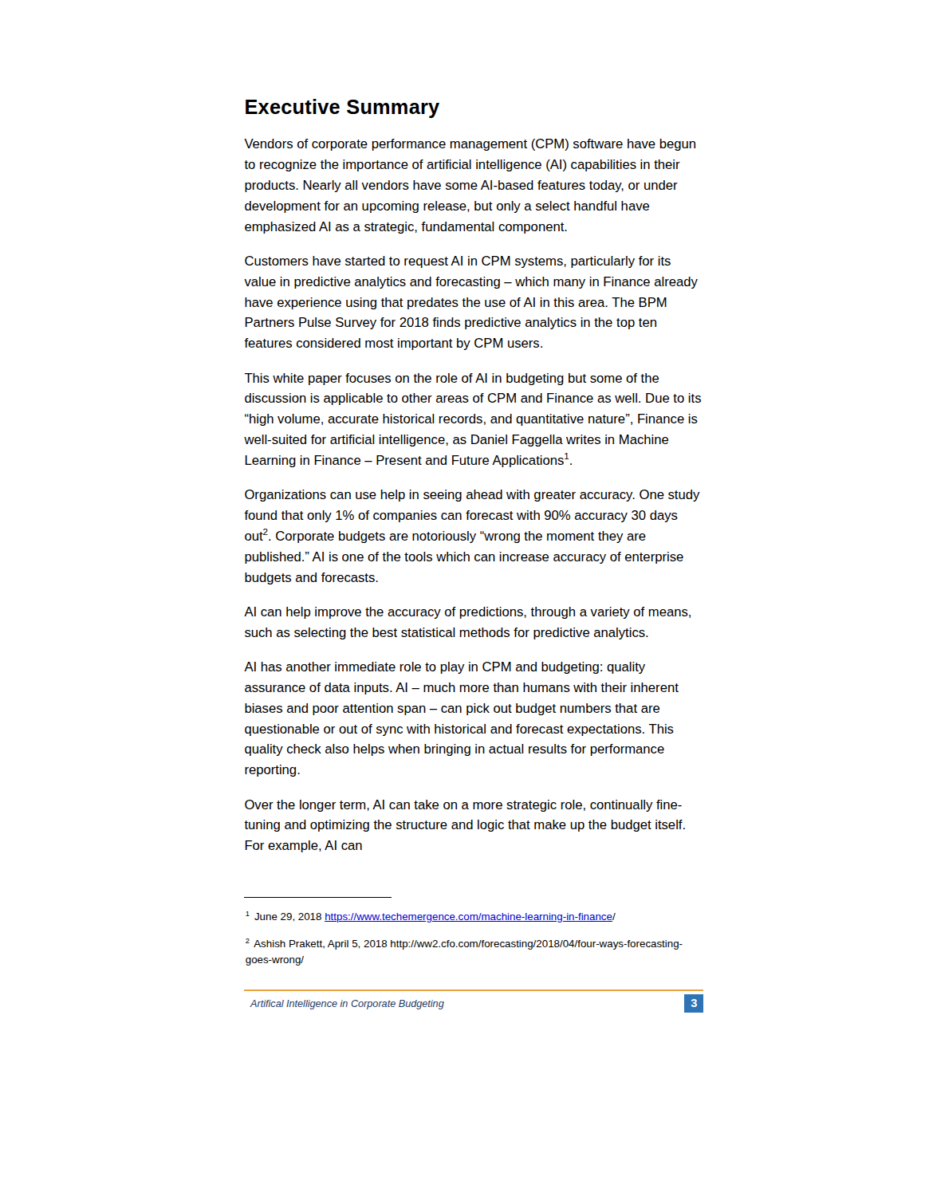Executive Summary
Vendors of corporate performance management (CPM) software have begun to recognize the importance of artificial intelligence (AI) capabilities in their products. Nearly all vendors have some AI-based features today, or under development for an upcoming release, but only a select handful have emphasized AI as a strategic, fundamental component.
Customers have started to request AI in CPM systems, particularly for its value in predictive analytics and forecasting – which many in Finance already have experience using that predates the use of AI in this area. The BPM Partners Pulse Survey for 2018 finds predictive analytics in the top ten features considered most important by CPM users.
This white paper focuses on the role of AI in budgeting but some of the discussion is applicable to other areas of CPM and Finance as well. Due to its “high volume, accurate historical records, and quantitative nature”, Finance is well-suited for artificial intelligence, as Daniel Faggella writes in Machine Learning in Finance – Present and Future Applications1.
Organizations can use help in seeing ahead with greater accuracy. One study found that only 1% of companies can forecast with 90% accuracy 30 days out2. Corporate budgets are notoriously “wrong the moment they are published.” AI is one of the tools which can increase accuracy of enterprise budgets and forecasts.
AI can help improve the accuracy of predictions, through a variety of means, such as selecting the best statistical methods for predictive analytics.
AI has another immediate role to play in CPM and budgeting: quality assurance of data inputs. AI – much more than humans with their inherent biases and poor attention span – can pick out budget numbers that are questionable or out of sync with historical and forecast expectations. This quality check also helps when bringing in actual results for performance reporting.
Over the longer term, AI can take on a more strategic role, continually fine-tuning and optimizing the structure and logic that make up the budget itself. For example, AI can
1 June 29, 2018 https://www.techemergence.com/machine-learning-in-finance/
2 Ashish Prakett, April 5, 2018 http://ww2.cfo.com/forecasting/2018/04/four-ways-forecasting-goes-wrong/
Artifical Intelligence in Corporate Budgeting 3